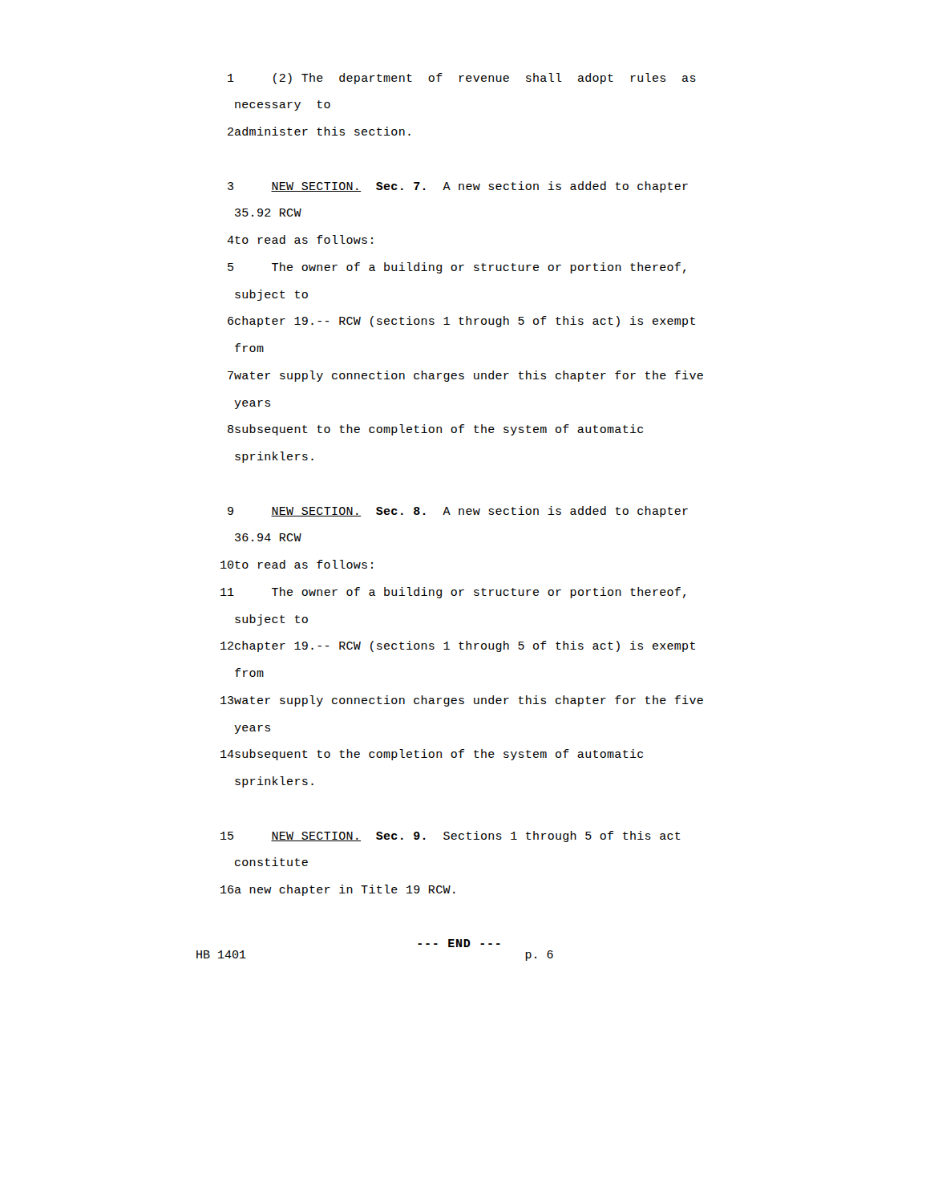| 1 | (2) The department of revenue shall adopt rules as necessary to |
| 2 | administer this section. |
| 3 | NEW SECTION. Sec. 7. A new section is added to chapter 35.92 RCW |
| 4 | to read as follows: |
| 5 | The owner of a building or structure or portion thereof, subject to |
| 6 | chapter 19.-- RCW (sections 1 through 5 of this act) is exempt from |
| 7 | water supply connection charges under this chapter for the five years |
| 8 | subsequent to the completion of the system of automatic sprinklers. |
| 9 | NEW SECTION. Sec. 8. A new section is added to chapter 36.94 RCW |
| 10 | to read as follows: |
| 11 | The owner of a building or structure or portion thereof, subject to |
| 12 | chapter 19.-- RCW (sections 1 through 5 of this act) is exempt from |
| 13 | water supply connection charges under this chapter for the five years |
| 14 | subsequent to the completion of the system of automatic sprinklers. |
| 15 | NEW SECTION. Sec. 9. Sections 1 through 5 of this act constitute |
| 16 | a new chapter in Title 19 RCW. |
--- END ---
HB 1401
p. 6